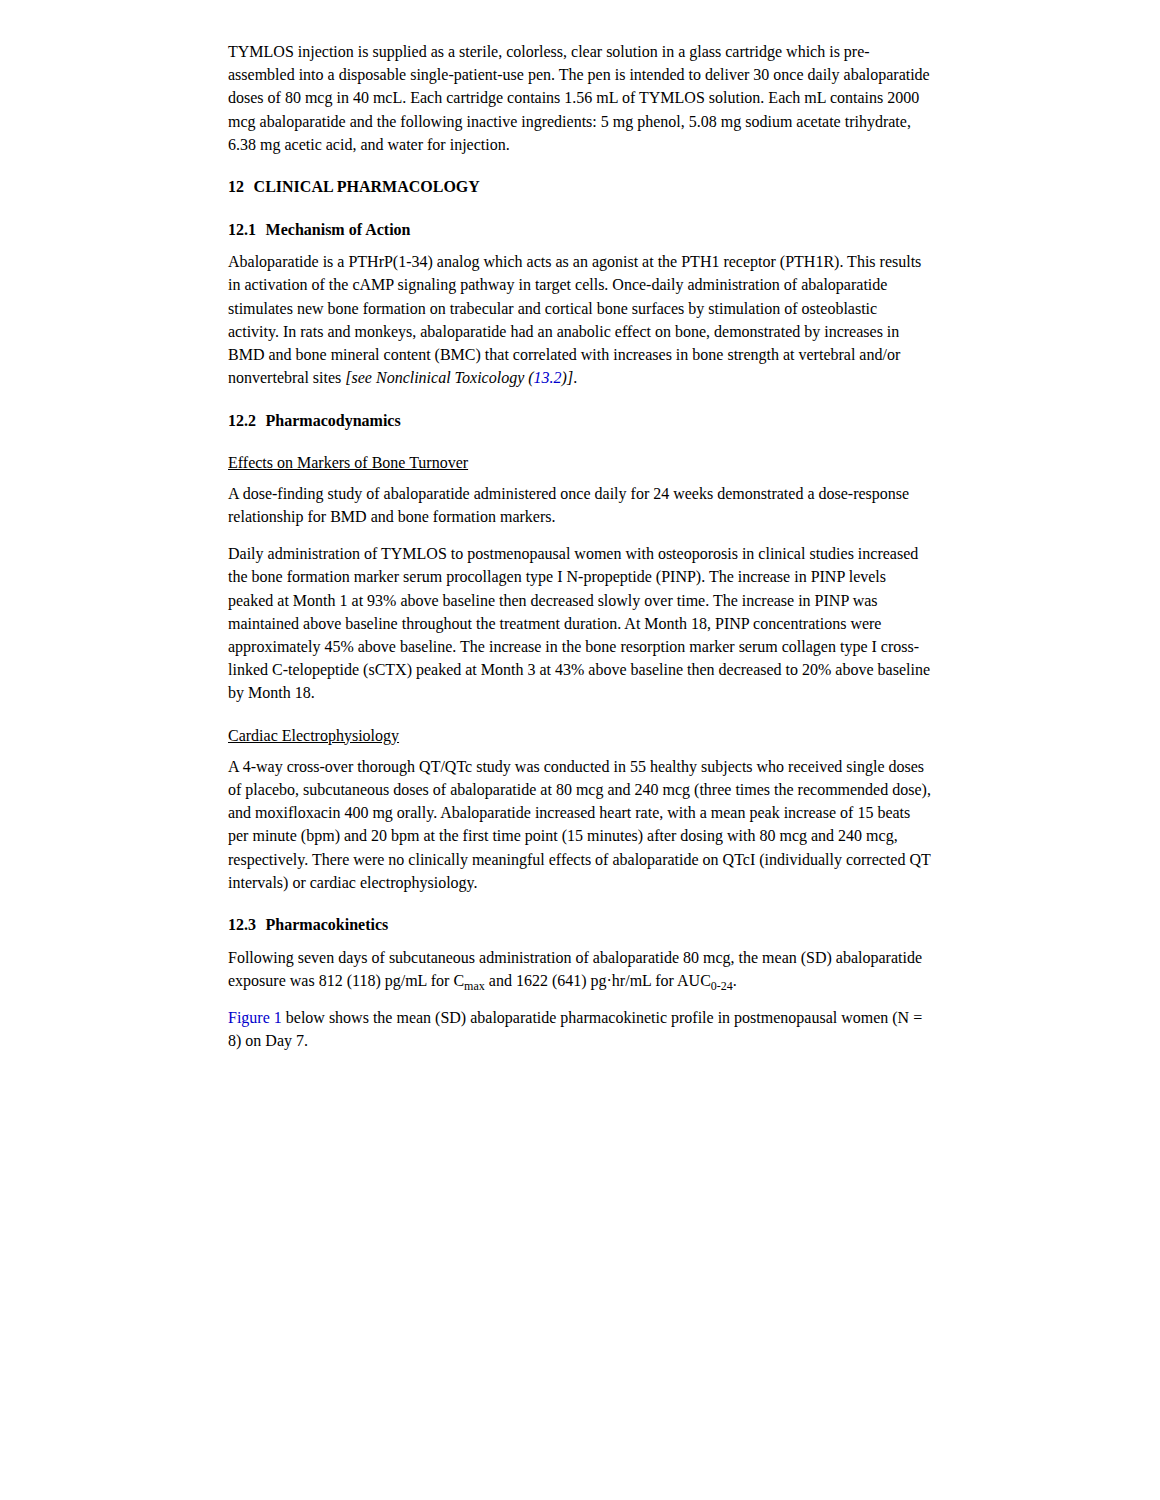TYMLOS injection is supplied as a sterile, colorless, clear solution in a glass cartridge which is pre-assembled into a disposable single-patient-use pen. The pen is intended to deliver 30 once daily abaloparatide doses of 80 mcg in 40 mcL. Each cartridge contains 1.56 mL of TYMLOS solution. Each mL contains 2000 mcg abaloparatide and the following inactive ingredients: 5 mg phenol, 5.08 mg sodium acetate trihydrate, 6.38 mg acetic acid, and water for injection.
12 CLINICAL PHARMACOLOGY
12.1 Mechanism of Action
Abaloparatide is a PTHrP(1-34) analog which acts as an agonist at the PTH1 receptor (PTH1R). This results in activation of the cAMP signaling pathway in target cells. Once-daily administration of abaloparatide stimulates new bone formation on trabecular and cortical bone surfaces by stimulation of osteoblastic activity. In rats and monkeys, abaloparatide had an anabolic effect on bone, demonstrated by increases in BMD and bone mineral content (BMC) that correlated with increases in bone strength at vertebral and/or nonvertebral sites [see Nonclinical Toxicology (13.2)].
12.2 Pharmacodynamics
Effects on Markers of Bone Turnover
A dose-finding study of abaloparatide administered once daily for 24 weeks demonstrated a dose-response relationship for BMD and bone formation markers.
Daily administration of TYMLOS to postmenopausal women with osteoporosis in clinical studies increased the bone formation marker serum procollagen type I N-propeptide (PINP). The increase in PINP levels peaked at Month 1 at 93% above baseline then decreased slowly over time. The increase in PINP was maintained above baseline throughout the treatment duration. At Month 18, PINP concentrations were approximately 45% above baseline. The increase in the bone resorption marker serum collagen type I cross-linked C-telopeptide (sCTX) peaked at Month 3 at 43% above baseline then decreased to 20% above baseline by Month 18.
Cardiac Electrophysiology
A 4-way cross-over thorough QT/QTc study was conducted in 55 healthy subjects who received single doses of placebo, subcutaneous doses of abaloparatide at 80 mcg and 240 mcg (three times the recommended dose), and moxifloxacin 400 mg orally. Abaloparatide increased heart rate, with a mean peak increase of 15 beats per minute (bpm) and 20 bpm at the first time point (15 minutes) after dosing with 80 mcg and 240 mcg, respectively. There were no clinically meaningful effects of abaloparatide on QTcI (individually corrected QT intervals) or cardiac electrophysiology.
12.3 Pharmacokinetics
Following seven days of subcutaneous administration of abaloparatide 80 mcg, the mean (SD) abaloparatide exposure was 812 (118) pg/mL for Cmax and 1622 (641) pg·hr/mL for AUC0-24.
Figure 1 below shows the mean (SD) abaloparatide pharmacokinetic profile in postmenopausal women (N = 8) on Day 7.